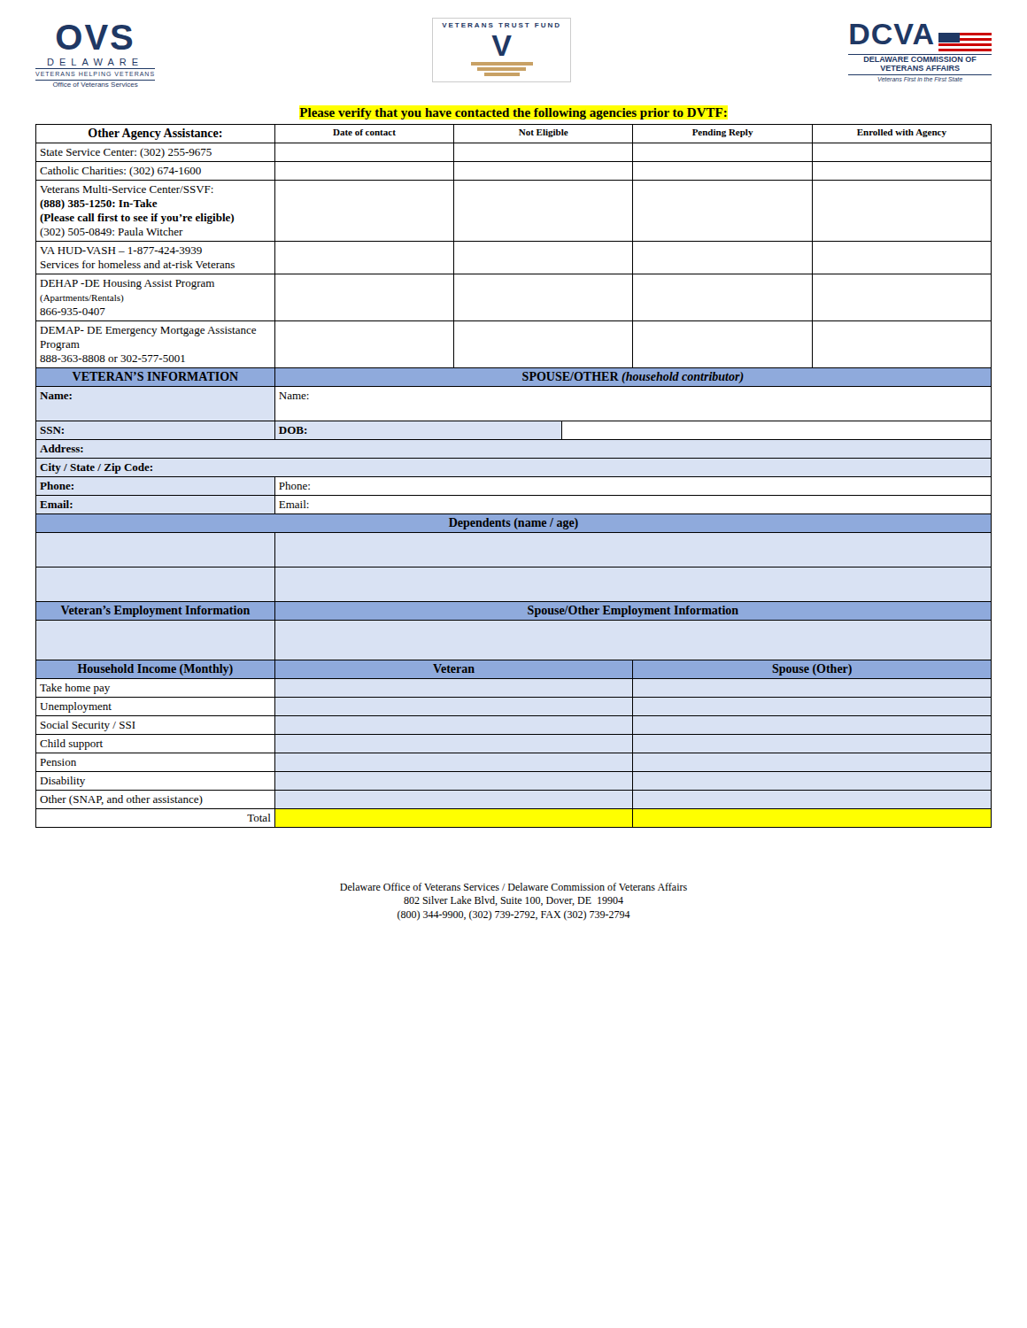OVS
DELAWARE
VETERANS HELPING VETERANS
Office of Veterans Services
VETERANS TRUST FUND
V
DCVA
DELAWARE COMMISSION OF
VETERANS AFFAIRS
Veterans First in the First State
Please verify that you have contacted the following agencies prior to DVTF:
| Other Agency Assistance: | Date of contact | Not Eligible | Pending Reply | Enrolled with Agency |
| --- | --- | --- | --- | --- |
| State Service Center: (302) 255-9675 | | | | |
| Catholic Charities: (302) 674-1600 | | | | |
| Veterans Multi-Service Center/SSVF: (888) 385-1250: In-Take (Please call first to see if you’re eligible) (302) 505-0849: Paula Witcher | | | | |
| VA HUD-VASH – 1-877-424-3939 Services for homeless and at-risk Veterans | | | | |
| DEHAP -DE Housing Assist Program (Apartments/Rentals) 866-935-0407 | | | | |
| DEMAP- DE Emergency Mortgage Assistance Program 888-363-8808 or 302-577-5001 | | | | |
| VETERAN’S INFORMATION | SPOUSE/OTHER (household contributor) |
| Name: | Name: |
| SSN: | / DOB: / / |
| Address: |
| City / State / Zip Code: |
| Phone: | Phone: |
| Email: | Email: |
| Dependents (name / age) |
| Veteran’s Employment Information | Spouse/Other Employment Information |
| Household Income (Monthly) | Veteran | Spouse (Other) |
| Take home pay | | |
| Unemployment | | |
| Social Security / SSI | | |
| Child support | | |
| Pension | | |
| Disability | | |
| Other (SNAP, and other assistance) | | |
| Total | | |
Delaware Office of Veterans Services / Delaware Commission of Veterans Affairs
802 Silver Lake Blvd, Suite 100, Dover, DE 19904
(800) 344-9900, (302) 739-2792, FAX (302) 739-2794